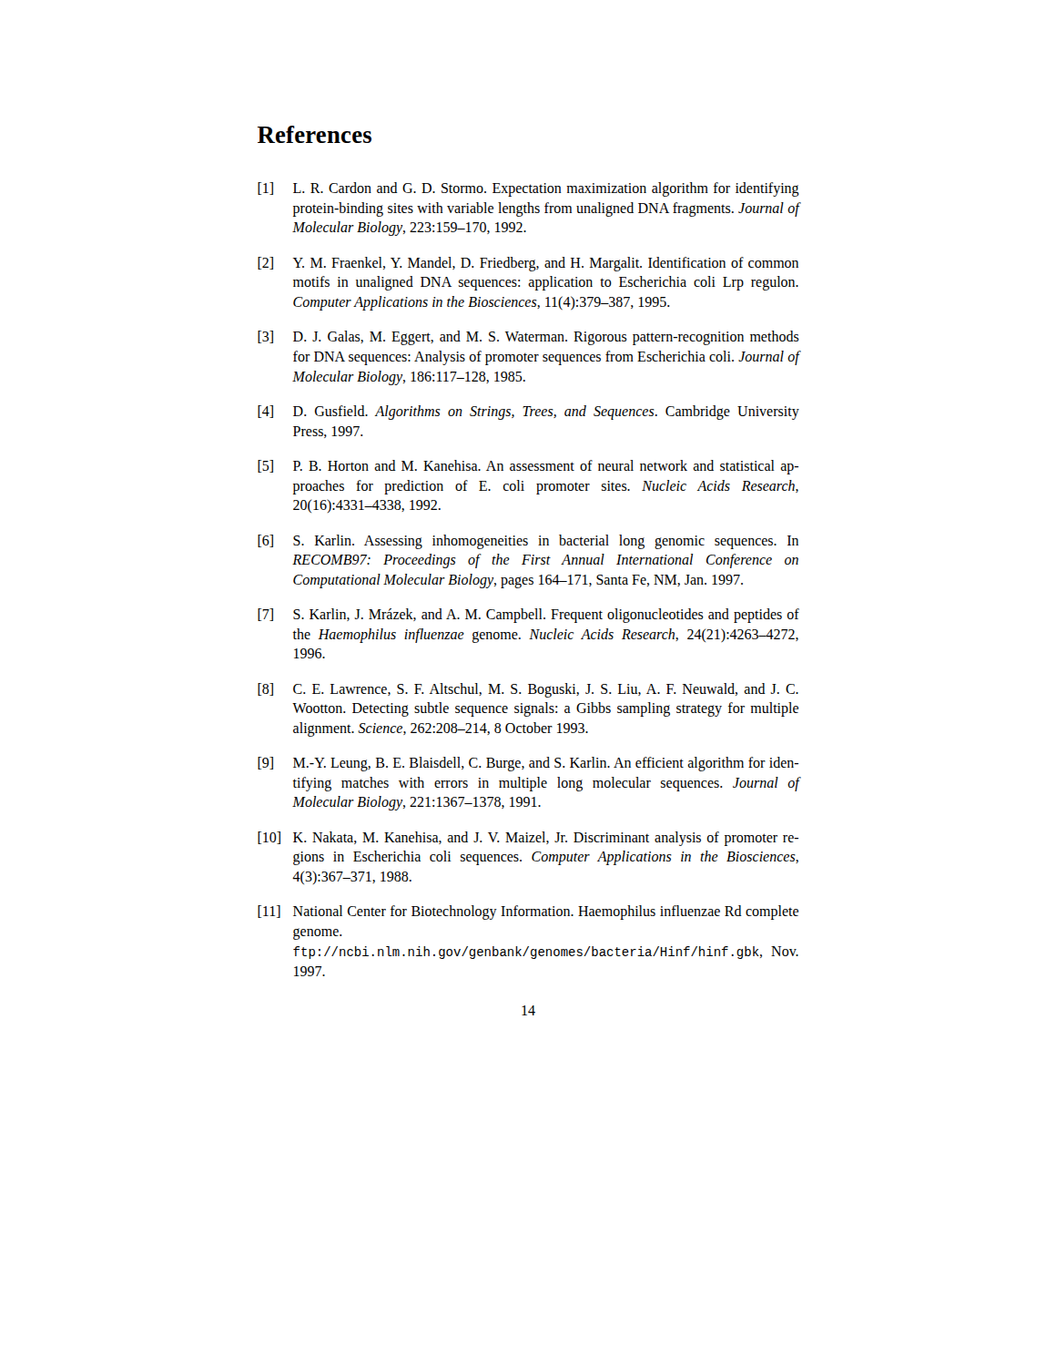References
[1] L. R. Cardon and G. D. Stormo. Expectation maximization algorithm for identifying protein-binding sites with variable lengths from unaligned DNA fragments. Journal of Molecular Biology, 223:159–170, 1992.
[2] Y. M. Fraenkel, Y. Mandel, D. Friedberg, and H. Margalit. Identification of common motifs in unaligned DNA sequences: application to Escherichia coli Lrp regulon. Computer Applications in the Biosciences, 11(4):379–387, 1995.
[3] D. J. Galas, M. Eggert, and M. S. Waterman. Rigorous pattern-recognition methods for DNA sequences: Analysis of promoter sequences from Escherichia coli. Journal of Molecular Biology, 186:117–128, 1985.
[4] D. Gusfield. Algorithms on Strings, Trees, and Sequences. Cambridge University Press, 1997.
[5] P. B. Horton and M. Kanehisa. An assessment of neural network and statistical approaches for prediction of E. coli promoter sites. Nucleic Acids Research, 20(16):4331–4338, 1992.
[6] S. Karlin. Assessing inhomogeneities in bacterial long genomic sequences. In RECOMB97: Proceedings of the First Annual International Conference on Computational Molecular Biology, pages 164–171, Santa Fe, NM, Jan. 1997.
[7] S. Karlin, J. Mrázek, and A. M. Campbell. Frequent oligonucleotides and peptides of the Haemophilus influenzae genome. Nucleic Acids Research, 24(21):4263–4272, 1996.
[8] C. E. Lawrence, S. F. Altschul, M. S. Boguski, J. S. Liu, A. F. Neuwald, and J. C. Wootton. Detecting subtle sequence signals: a Gibbs sampling strategy for multiple alignment. Science, 262:208–214, 8 October 1993.
[9] M.-Y. Leung, B. E. Blaisdell, C. Burge, and S. Karlin. An efficient algorithm for identifying matches with errors in multiple long molecular sequences. Journal of Molecular Biology, 221:1367–1378, 1991.
[10] K. Nakata, M. Kanehisa, and J. V. Maizel, Jr. Discriminant analysis of promoter regions in Escherichia coli sequences. Computer Applications in the Biosciences, 4(3):367–371, 1988.
[11] National Center for Biotechnology Information. Haemophilus influenzae Rd complete genome. ftp://ncbi.nlm.nih.gov/genbank/genomes/bacteria/Hinf/hinf.gbk, Nov. 1997.
14